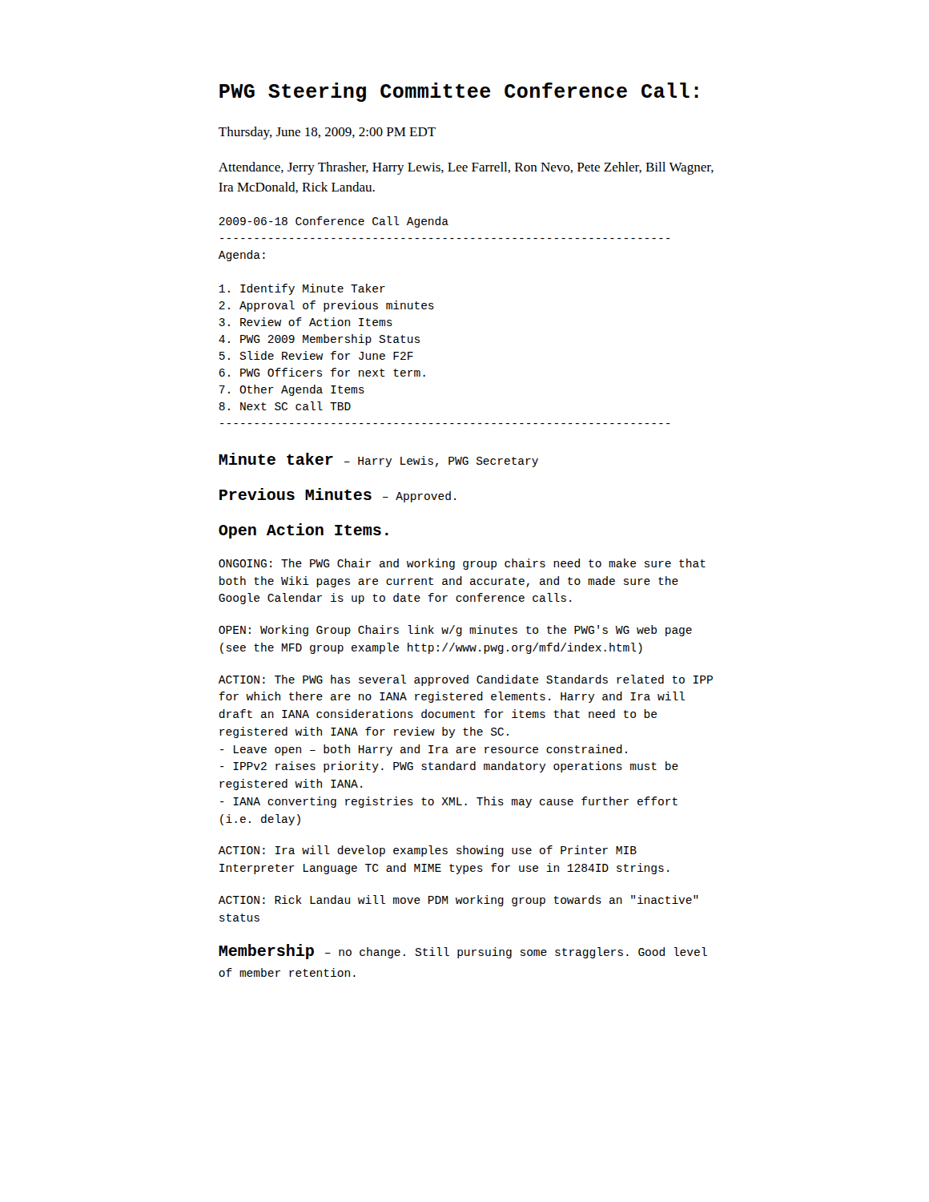PWG Steering Committee Conference Call:
Thursday, June 18, 2009, 2:00 PM EDT
Attendance, Jerry Thrasher, Harry Lewis, Lee Farrell, Ron Nevo, Pete Zehler, Bill Wagner, Ira McDonald, Rick Landau.
2009-06-18 Conference Call Agenda
-----------------------------------------------------------------
Agenda:

1. Identify Minute Taker
2. Approval of previous minutes
3. Review of Action Items
4. PWG 2009 Membership Status
5. Slide Review for June F2F
6. PWG Officers for next term.
7. Other Agenda Items
8. Next SC call TBD
-----------------------------------------------------------------
Minute taker – Harry Lewis, PWG Secretary
Previous Minutes – Approved.
Open Action Items.
ONGOING: The PWG Chair and working group chairs need to make sure that both the Wiki pages are current and accurate, and to made sure the Google Calendar is up to date for conference calls.
OPEN: Working Group Chairs link w/g minutes to the PWG's WG web page (see the MFD group example http://www.pwg.org/mfd/index.html)
ACTION: The PWG has several approved Candidate Standards related to IPP for which there are no IANA registered elements. Harry and Ira will draft an IANA considerations document for items that need to be registered with IANA for review by the SC. - Leave open – both Harry and Ira are resource constrained. - IPPv2 raises priority. PWG standard mandatory operations must be registered with IANA. - IANA converting registries to XML. This may cause further effort (i.e. delay)
ACTION: Ira will develop examples showing use of Printer MIB Interpreter Language TC and MIME types for use in 1284ID strings.
ACTION: Rick Landau will move PDM working group towards an "inactive" status
Membership – no change. Still pursuing some stragglers. Good level of member retention.